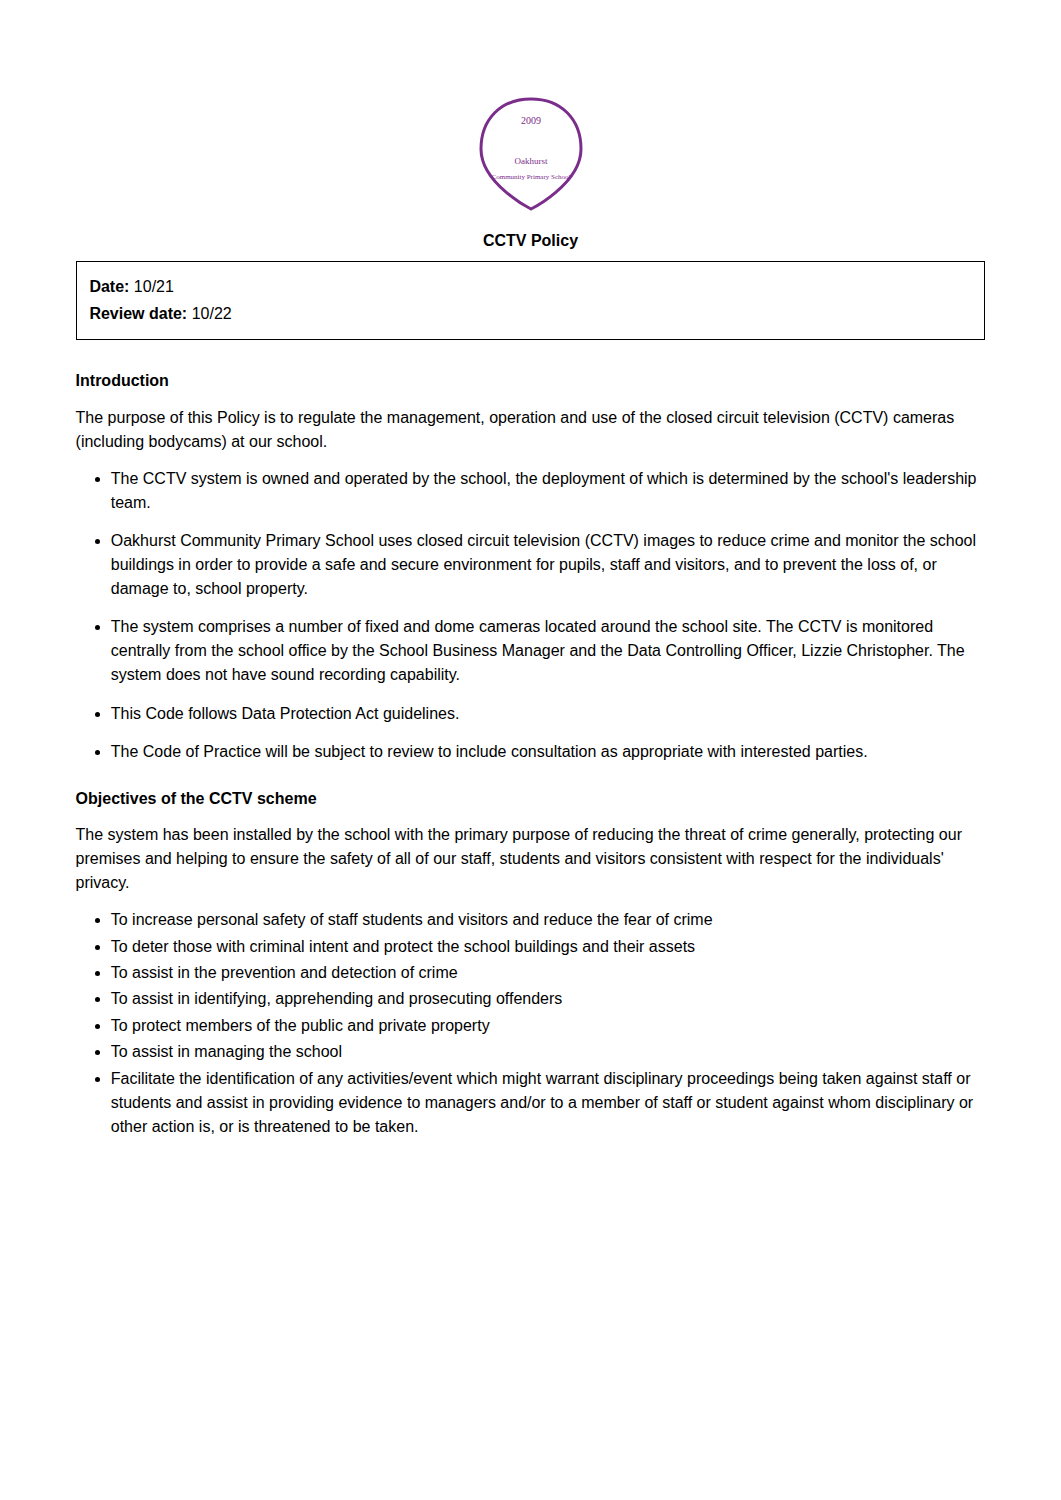CCTV Policy
Date: 10/21
Review date: 10/22
Introduction
The purpose of this Policy is to regulate the management, operation and use of the closed circuit television (CCTV) cameras (including bodycams) at our school.
The CCTV system is owned and operated by the school, the deployment of which is determined by the school's leadership team.
Oakhurst Community Primary School uses closed circuit television (CCTV) images to reduce crime and monitor the school buildings in order to provide a safe and secure environment for pupils, staff and visitors, and to prevent the loss of, or damage to, school property.
The system comprises a number of fixed and dome cameras located around the school site. The CCTV is monitored centrally from the school office by the School Business Manager and the Data Controlling Officer, Lizzie Christopher. The system does not have sound recording capability.
This Code follows Data Protection Act guidelines.
The Code of Practice will be subject to review to include consultation as appropriate with interested parties.
Objectives of the CCTV scheme
The system has been installed by the school with the primary purpose of reducing the threat of crime generally, protecting our premises and helping to ensure the safety of all of our staff, students and visitors consistent with respect for the individuals' privacy.
To increase personal safety of staff students and visitors and reduce the fear of crime
To deter those with criminal intent and protect the school buildings and their assets
To assist in the prevention and detection of crime
To assist in identifying, apprehending and prosecuting offenders
To protect members of the public and private property
To assist in managing the school
Facilitate the identification of any activities/event which might warrant disciplinary proceedings being taken against staff or students and assist in providing evidence to managers and/or to a member of staff or student against whom disciplinary or other action is, or is threatened to be taken.